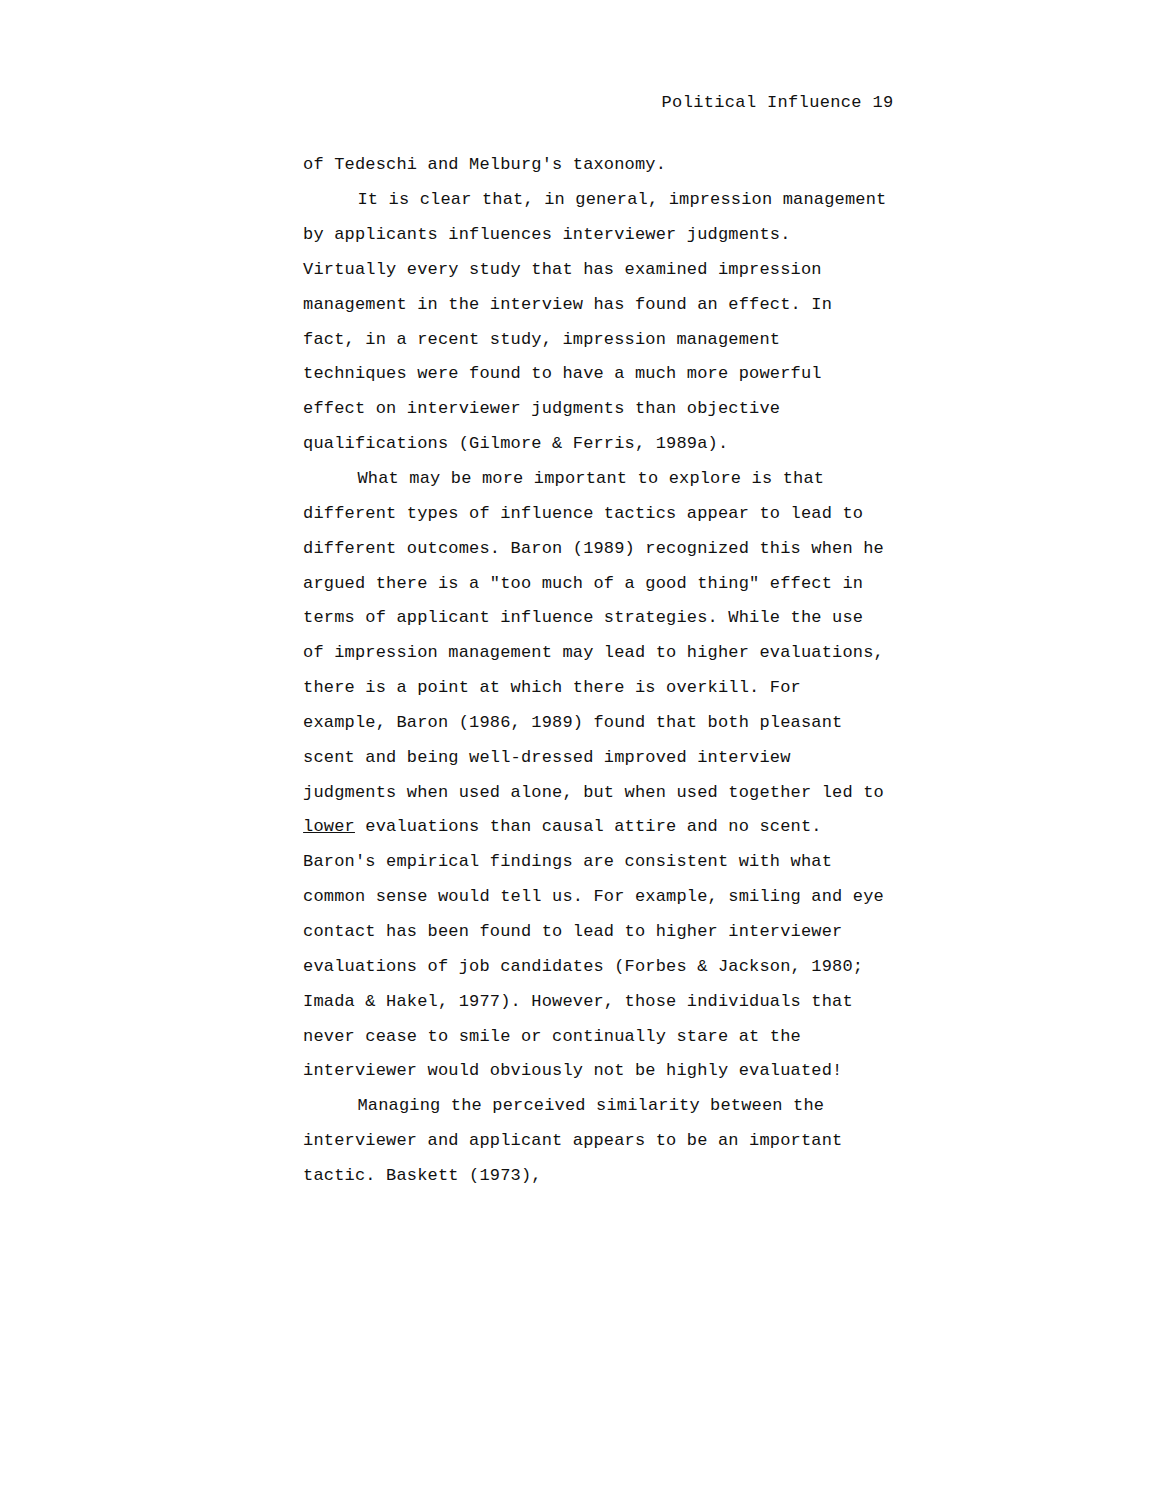Political Influence 19
of Tedeschi and Melburg's taxonomy.
It is clear that, in general, impression management by applicants influences interviewer judgments. Virtually every study that has examined impression management in the interview has found an effect. In fact, in a recent study, impression management techniques were found to have a much more powerful effect on interviewer judgments than objective qualifications (Gilmore & Ferris, 1989a).
What may be more important to explore is that different types of influence tactics appear to lead to different outcomes. Baron (1989) recognized this when he argued there is a "too much of a good thing" effect in terms of applicant influence strategies. While the use of impression management may lead to higher evaluations, there is a point at which there is overkill. For example, Baron (1986, 1989) found that both pleasant scent and being well-dressed improved interview judgments when used alone, but when used together led to lower evaluations than causal attire and no scent. Baron's empirical findings are consistent with what common sense would tell us. For example, smiling and eye contact has been found to lead to higher interviewer evaluations of job candidates (Forbes & Jackson, 1980; Imada & Hakel, 1977). However, those individuals that never cease to smile or continually stare at the interviewer would obviously not be highly evaluated!
Managing the perceived similarity between the interviewer and applicant appears to be an important tactic. Baskett (1973),